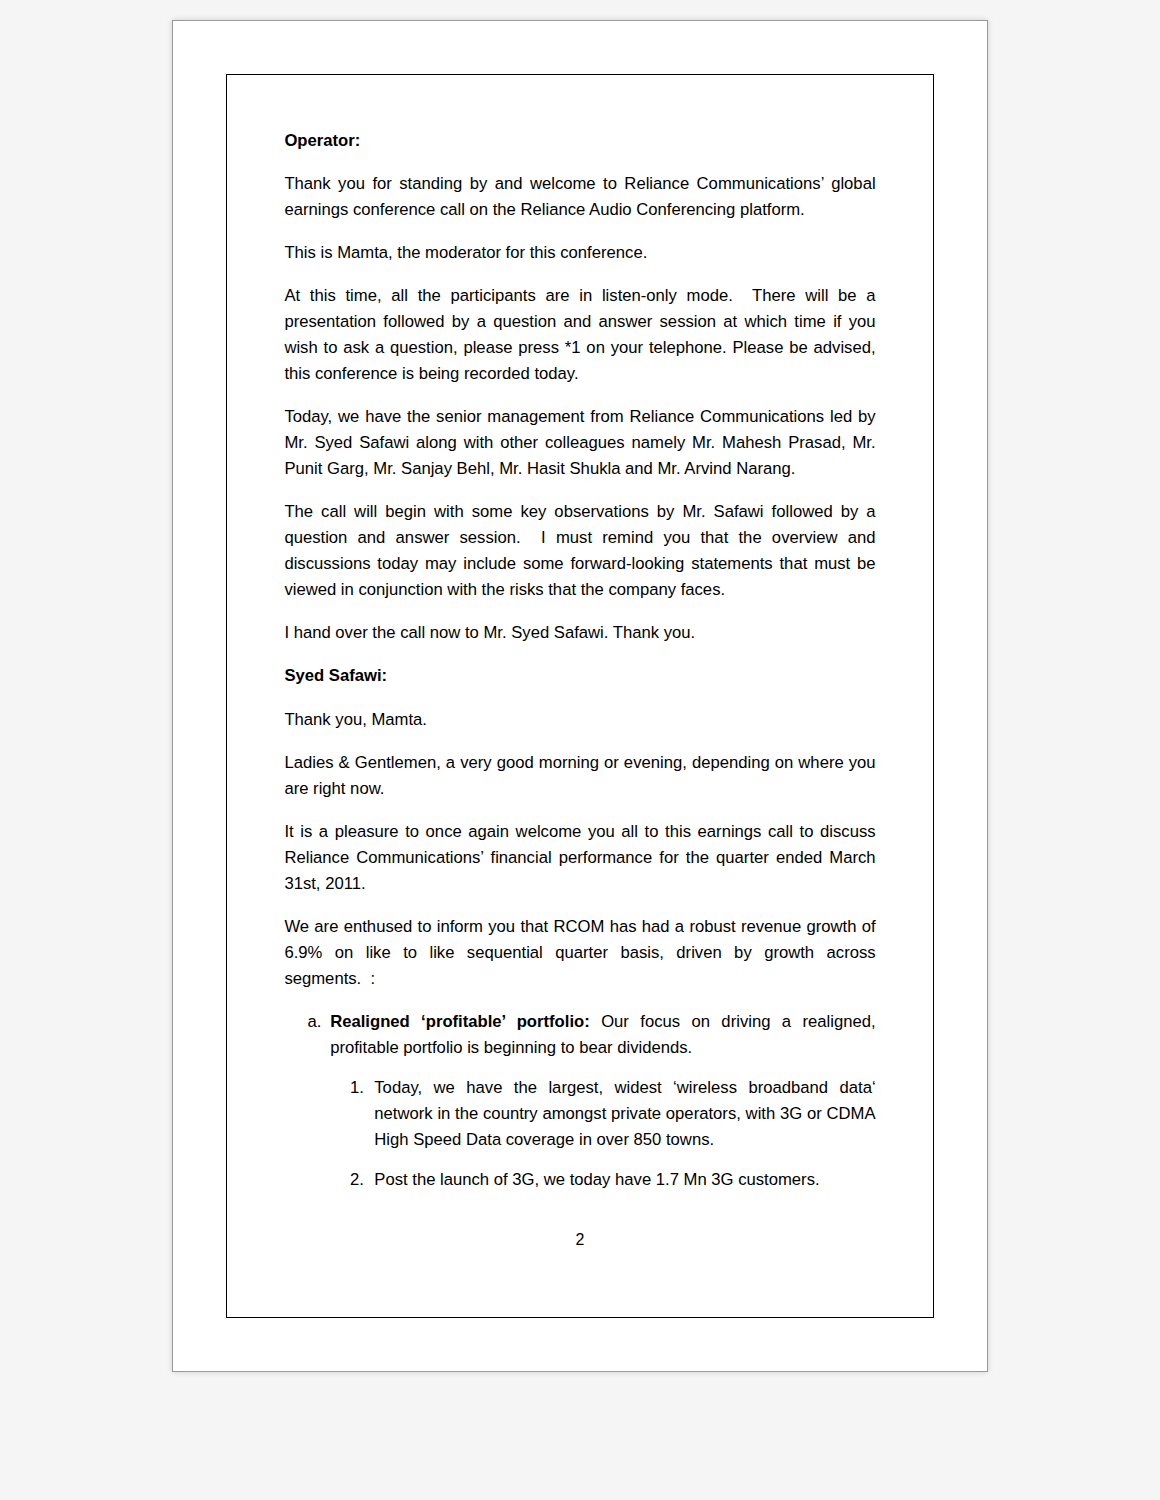Operator:
Thank you for standing by and welcome to Reliance Communications’ global earnings conference call on the Reliance Audio Conferencing platform.
This is Mamta, the moderator for this conference.
At this time, all the participants are in listen-only mode. There will be a presentation followed by a question and answer session at which time if you wish to ask a question, please press *1 on your telephone. Please be advised, this conference is being recorded today.
Today, we have the senior management from Reliance Communications led by Mr. Syed Safawi along with other colleagues namely Mr. Mahesh Prasad, Mr. Punit Garg, Mr. Sanjay Behl, Mr. Hasit Shukla and Mr. Arvind Narang.
The call will begin with some key observations by Mr. Safawi followed by a question and answer session. I must remind you that the overview and discussions today may include some forward-looking statements that must be viewed in conjunction with the risks that the company faces.
I hand over the call now to Mr. Syed Safawi. Thank you.
Syed Safawi:
Thank you, Mamta.
Ladies & Gentlemen, a very good morning or evening, depending on where you are right now.
It is a pleasure to once again welcome you all to this earnings call to discuss Reliance Communications’ financial performance for the quarter ended March 31st, 2011.
We are enthused to inform you that RCOM has had a robust revenue growth of 6.9% on like to like sequential quarter basis, driven by growth across segments. :
Realigned ‘profitable’ portfolio: Our focus on driving a realigned, profitable portfolio is beginning to bear dividends.
Today, we have the largest, widest ‘wireless broadband data‘ network in the country amongst private operators, with 3G or CDMA High Speed Data coverage in over 850 towns.
Post the launch of 3G, we today have 1.7 Mn 3G customers.
2